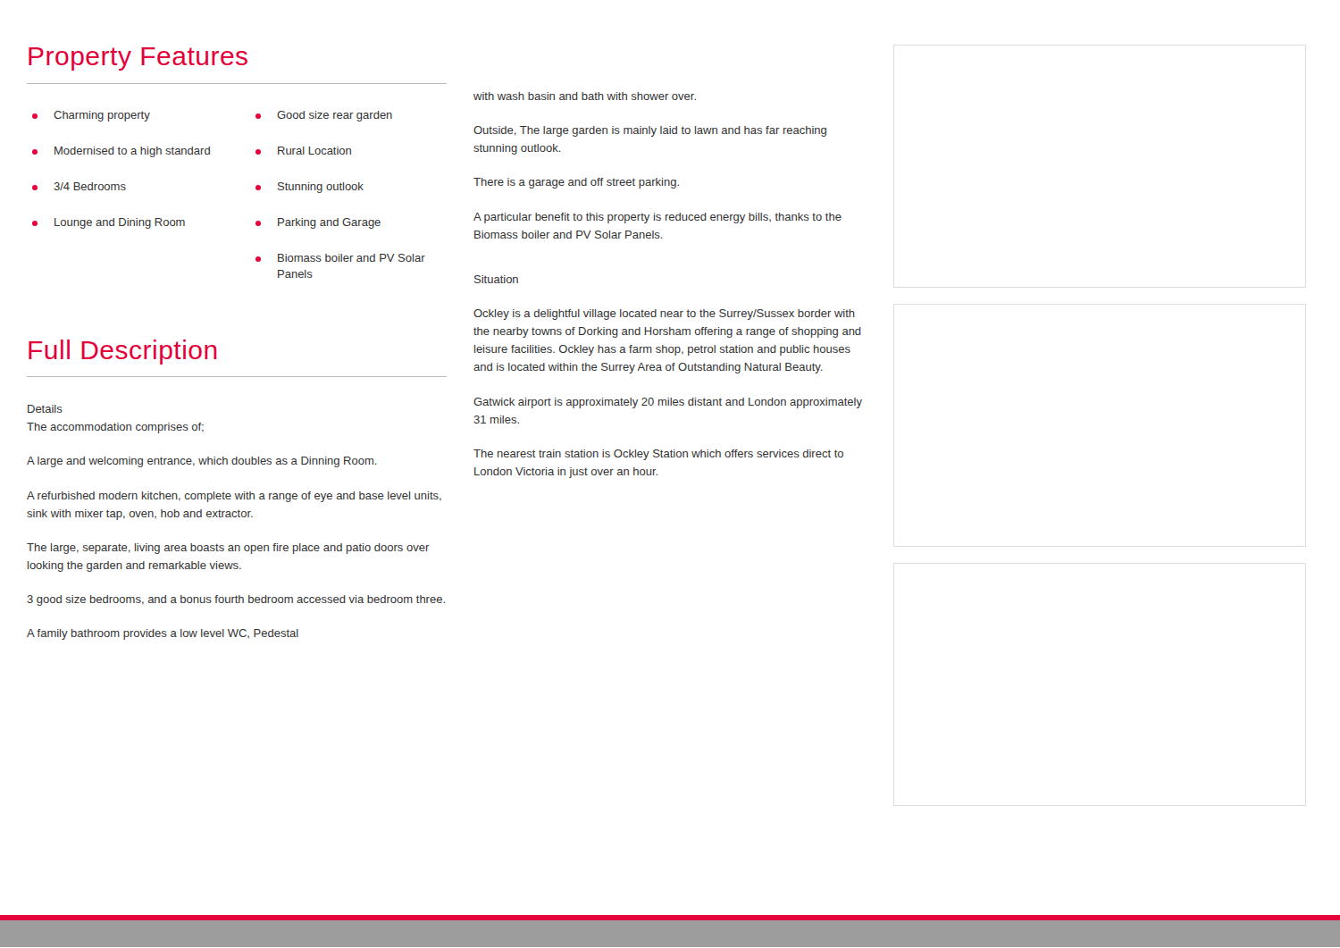Property Features
Charming property
Modernised to a high standard
3/4 Bedrooms
Lounge and Dining Room
Good size rear garden
Rural Location
Stunning outlook
Parking and Garage
Biomass boiler and PV Solar Panels
Full Description
Details
The accommodation comprises of;
A large and welcoming entrance, which doubles as a Dinning Room.
A refurbished modern kitchen, complete with a range of eye and base level units, sink with mixer tap, oven, hob and extractor.
The large, separate, living area boasts an open fire place and patio doors over looking the garden and remarkable views.
3 good size bedrooms, and a bonus fourth bedroom accessed via bedroom three.
A family bathroom provides a low level WC, Pedestal
with wash basin and bath with shower over.
Outside, The large garden is mainly laid to lawn and has far reaching stunning outlook.
There is a garage and off street parking.
A particular benefit to this property is reduced energy bills, thanks to the Biomass boiler and PV Solar Panels.
Situation
Ockley is a delightful village located near to the Surrey/Sussex border with the nearby towns of Dorking and Horsham offering a range of shopping and leisure facilities. Ockley has a farm shop, petrol station and public houses and is located within the Surrey Area of Outstanding Natural Beauty.
Gatwick airport is approximately 20 miles distant and London approximately 31 miles.
The nearest train station is Ockley Station which offers services direct to London Victoria in just over an hour.